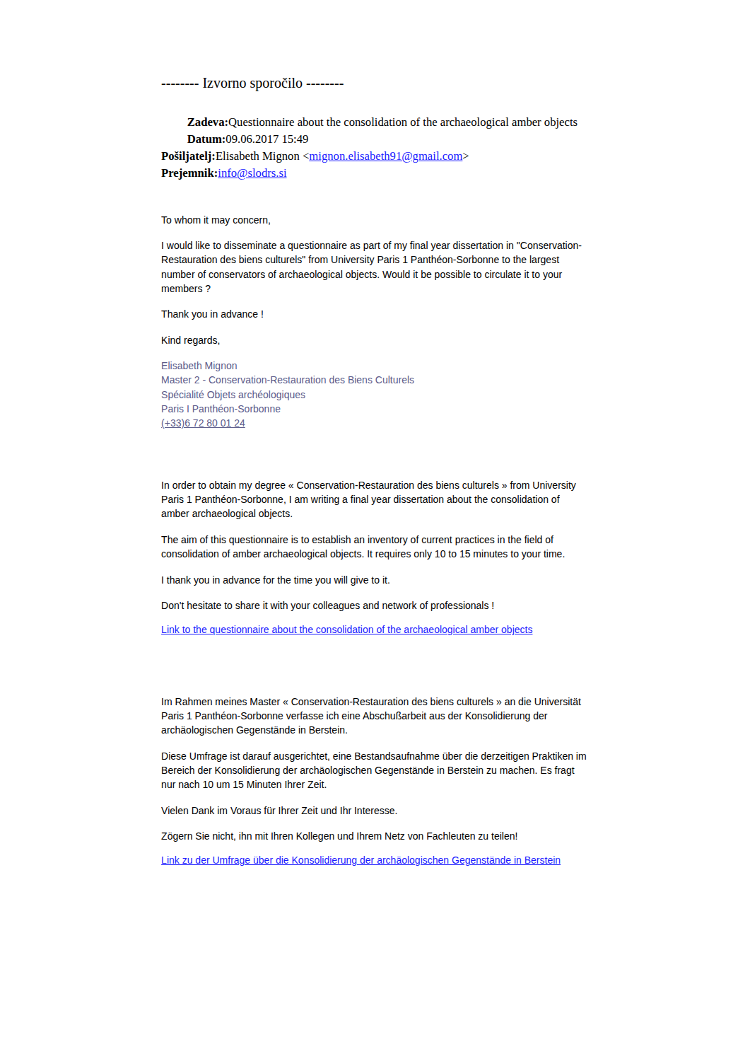-------- Izvorno sporočilo --------
Zadeva: Questionnaire about the consolidation of the archaeological amber objects
Datum: 09.06.2017 15:49
Pošiljatelj: Elisabeth Mignon <mignon.elisabeth91@gmail.com>
Prejemnik: info@slodrs.si
To whom it may concern,
I would like to disseminate a questionnaire as part of my final year dissertation in "Conservation-Restauration des biens culturels" from University Paris 1 Panthéon-Sorbonne to the largest number of conservators of archaeological objects. Would it be possible to circulate it to your members ?
Thank you in advance !
Kind regards,
Elisabeth Mignon
Master 2 - Conservation-Restauration des Biens Culturels
Spécialité Objets archéologiques
Paris I Panthéon-Sorbonne
(+33)6 72 80 01 24
In order to obtain my degree « Conservation-Restauration des biens culturels » from University Paris 1 Panthéon-Sorbonne, I am writing a final year dissertation about the consolidation of amber archaeological objects.
The aim of this questionnaire is to establish an inventory of current practices in the field of consolidation of amber archaeological objects. It requires only 10 to 15 minutes to your time.
I thank you in advance for the time you will give to it.
Don't hesitate to share it with your colleagues and network of professionals !
Link to the questionnaire about the consolidation of the archaeological amber objects
Im Rahmen meines Master « Conservation-Restauration des biens culturels » an die Universität Paris 1 Panthéon-Sorbonne verfasse ich eine Abschußarbeit aus der Konsolidierung der archäologischen Gegenstände in Berstein.
Diese Umfrage ist darauf ausgerichtet, eine Bestandsaufnahme über die derzeitigen Praktiken im Bereich der Konsolidierung der archäologischen Gegenstände in Berstein zu machen. Es fragt nur nach 10 um 15 Minuten Ihrer Zeit.
Vielen Dank im Voraus für Ihrer Zeit und Ihr Interesse.
Zögern Sie nicht, ihn mit Ihren Kollegen und Ihrem Netz von Fachleuten zu teilen!
Link zu der Umfrage über die Konsolidierung der archäologischen Gegenstände in Berstein